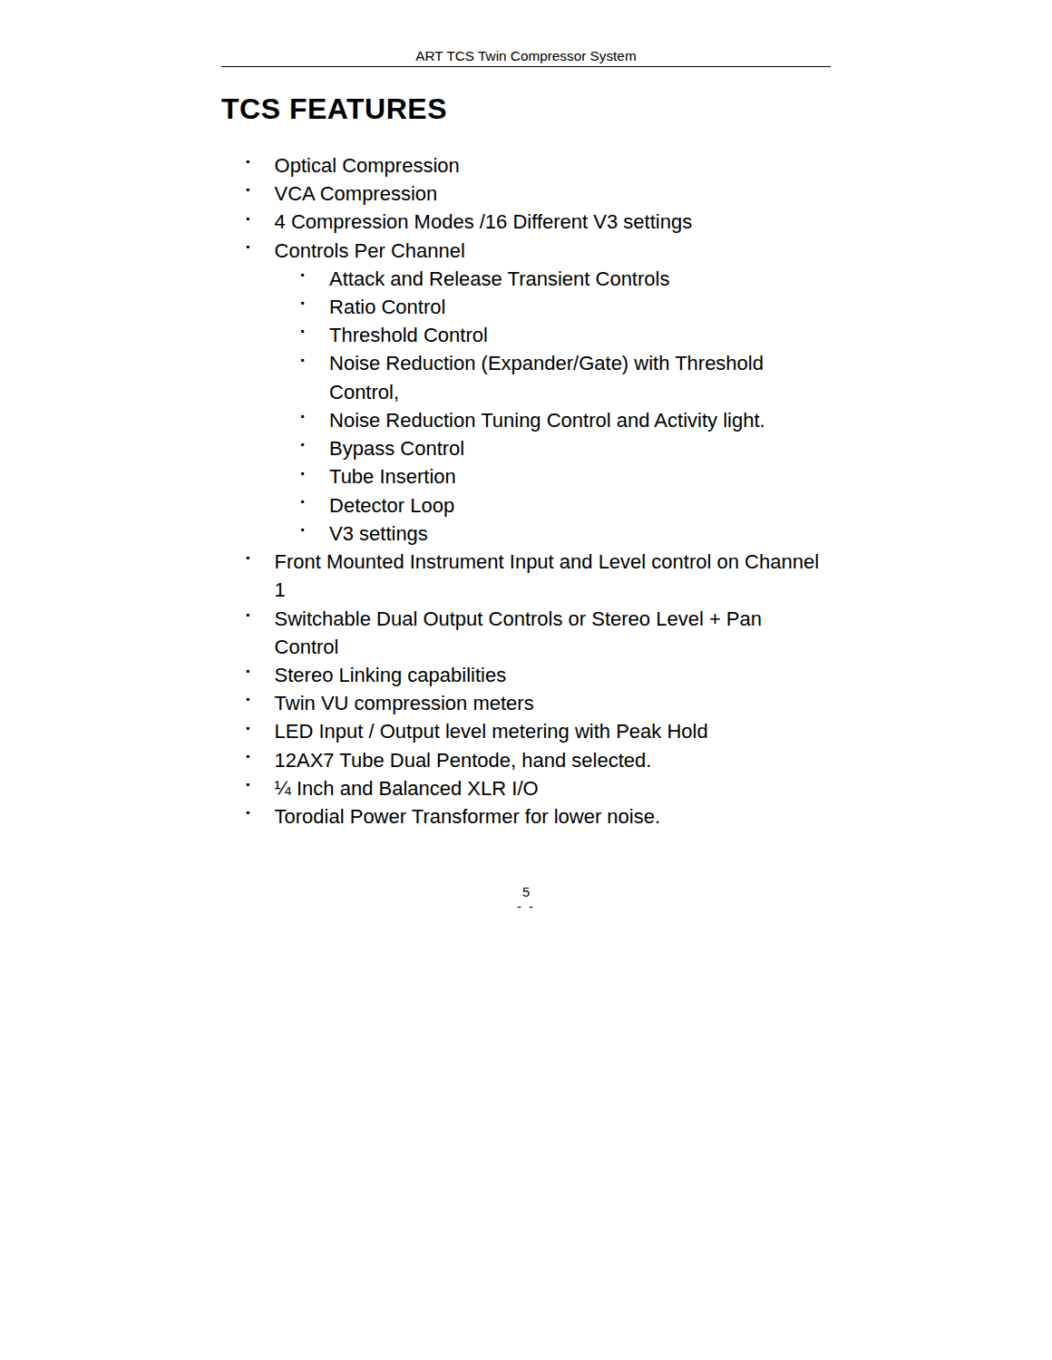ART TCS Twin Compressor System
TCS FEATURES
Optical Compression
VCA Compression
4 Compression Modes /16 Different V3 settings
Controls Per Channel
Attack and Release Transient Controls
Ratio Control
Threshold Control
Noise Reduction (Expander/Gate) with Threshold Control,
Noise Reduction Tuning Control and Activity light.
Bypass Control
Tube Insertion
Detector Loop
V3 settings
Front Mounted Instrument Input and Level control on Channel 1
Switchable Dual Output Controls or Stereo Level + Pan Control
Stereo Linking capabilities
Twin VU compression meters
LED Input / Output level metering with Peak Hold
12AX7 Tube Dual Pentode, hand selected.
¼ Inch and Balanced XLR I/O
Torodial Power Transformer for lower noise.
5 - -